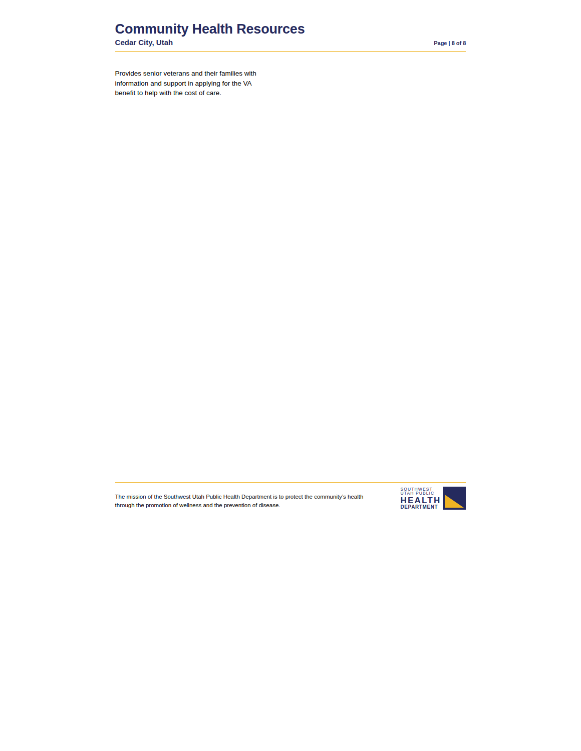Community Health Resources
Cedar City, Utah
Page | 8 of 8
Provides senior veterans and their families with information and support in applying for the VA benefit to help with the cost of care.
The mission of the Southwest Utah Public Health Department is to protect the community’s health through the promotion of wellness and the prevention of disease.
SOUTHWEST UTAH PUBLIC HEALTH DEPARTMENT